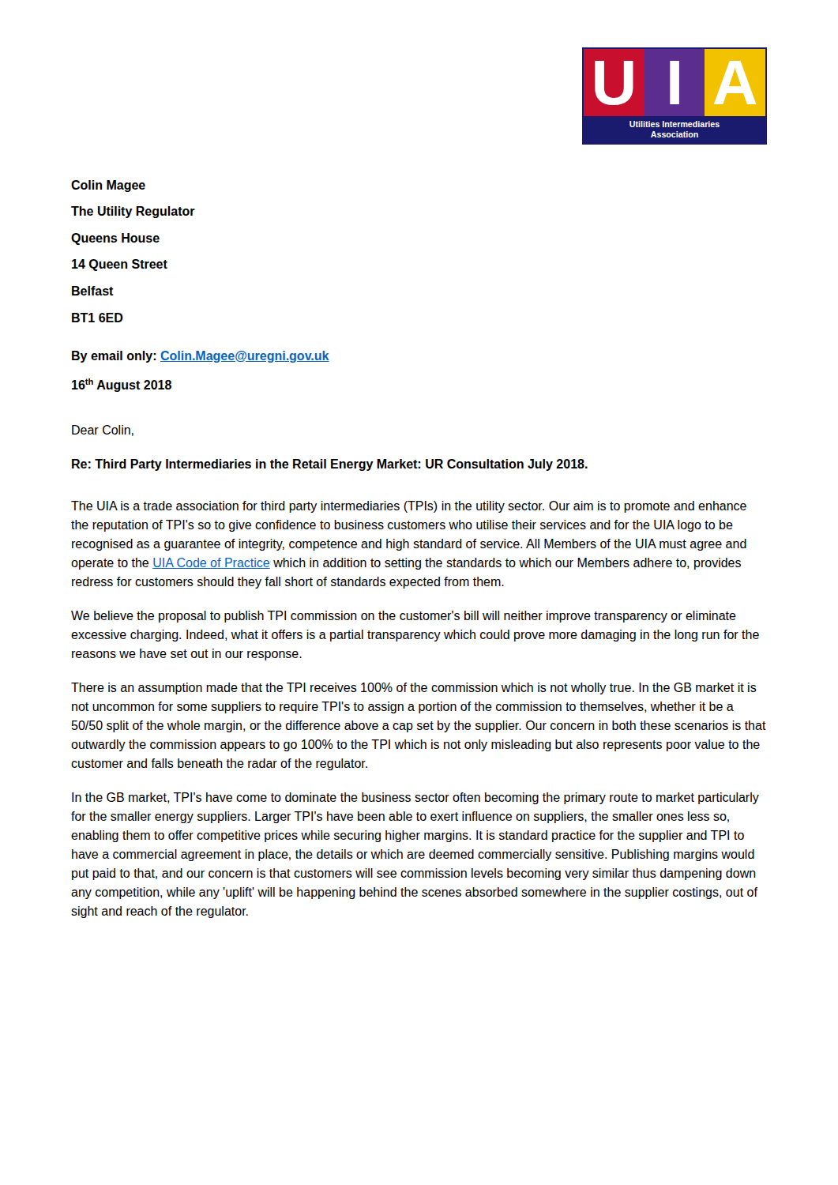U
I
A
Utilities Intermediaries
Association
Colin Magee
The Utility Regulator
Queens House
14 Queen Street
Belfast
BT1 6ED
By email only: Colin.Magee@uregni.gov.uk
16th August 2018
Dear Colin,
Re: Third Party Intermediaries in the Retail Energy Market: UR Consultation July 2018.
The UIA is a trade association for third party intermediaries (TPIs) in the utility sector. Our aim is to promote and enhance the reputation of TPI's so to give confidence to business customers who utilise their services and for the UIA logo to be recognised as a guarantee of integrity, competence and high standard of service. All Members of the UIA must agree and operate to the UIA Code of Practice which in addition to setting the standards to which our Members adhere to, provides redress for customers should they fall short of standards expected from them.
We believe the proposal to publish TPI commission on the customer's bill will neither improve transparency or eliminate excessive charging. Indeed, what it offers is a partial transparency which could prove more damaging in the long run for the reasons we have set out in our response.
There is an assumption made that the TPI receives 100% of the commission which is not wholly true. In the GB market it is not uncommon for some suppliers to require TPI's to assign a portion of the commission to themselves, whether it be a 50/50 split of the whole margin, or the difference above a cap set by the supplier. Our concern in both these scenarios is that outwardly the commission appears to go 100% to the TPI which is not only misleading but also represents poor value to the customer and falls beneath the radar of the regulator.
In the GB market, TPI's have come to dominate the business sector often becoming the primary route to market particularly for the smaller energy suppliers. Larger TPI's have been able to exert influence on suppliers, the smaller ones less so, enabling them to offer competitive prices while securing higher margins. It is standard practice for the supplier and TPI to have a commercial agreement in place, the details or which are deemed commercially sensitive. Publishing margins would put paid to that, and our concern is that customers will see commission levels becoming very similar thus dampening down any competition, while any 'uplift' will be happening behind the scenes absorbed somewhere in the supplier costings, out of sight and reach of the regulator.